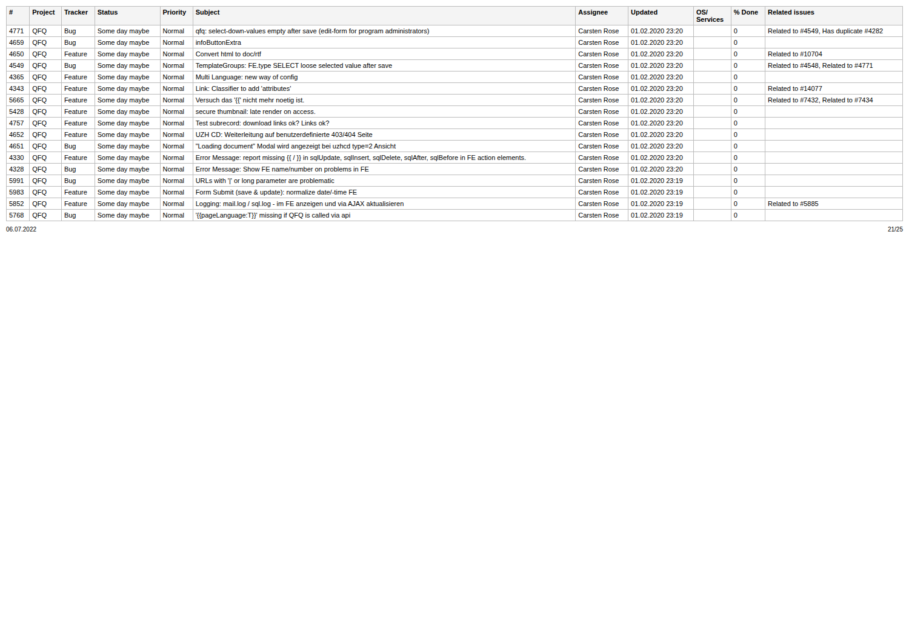| # | Project | Tracker | Status | Priority | Subject | Assignee | Updated | OS/ Services | % Done | Related issues |
| --- | --- | --- | --- | --- | --- | --- | --- | --- | --- | --- |
| 4771 | QFQ | Bug | Some day maybe | Normal | qfq: select-down-values empty after save (edit-form for program administrators) | Carsten Rose | 01.02.2020 23:20 | | 0 | Related to #4549, Has duplicate #4282 |
| 4659 | QFQ | Bug | Some day maybe | Normal | infoButtonExtra | Carsten Rose | 01.02.2020 23:20 | | 0 | |
| 4650 | QFQ | Feature | Some day maybe | Normal | Convert html to doc/rtf | Carsten Rose | 01.02.2020 23:20 | | 0 | Related to #10704 |
| 4549 | QFQ | Bug | Some day maybe | Normal | TemplateGroups: FE.type SELECT loose selected value after save | Carsten Rose | 01.02.2020 23:20 | | 0 | Related to #4548, Related to #4771 |
| 4365 | QFQ | Feature | Some day maybe | Normal | Multi Language: new way of config | Carsten Rose | 01.02.2020 23:20 | | 0 | |
| 4343 | QFQ | Feature | Some day maybe | Normal | Link: Classifier to add 'attributes' | Carsten Rose | 01.02.2020 23:20 | | 0 | Related to #14077 |
| 5665 | QFQ | Feature | Some day maybe | Normal | Versuch das '{{' nicht mehr noetig ist. | Carsten Rose | 01.02.2020 23:20 | | 0 | Related to #7432, Related to #7434 |
| 5428 | QFQ | Feature | Some day maybe | Normal | secure thumbnail: late render on access. | Carsten Rose | 01.02.2020 23:20 | | 0 | |
| 4757 | QFQ | Feature | Some day maybe | Normal | Test subrecord: download links ok? Links ok? | Carsten Rose | 01.02.2020 23:20 | | 0 | |
| 4652 | QFQ | Feature | Some day maybe | Normal | UZH CD: Weiterleitung auf benutzerdefinierte 403/404 Seite | Carsten Rose | 01.02.2020 23:20 | | 0 | |
| 4651 | QFQ | Bug | Some day maybe | Normal | "Loading document" Modal wird angezeigt bei uzhcd type=2 Ansicht | Carsten Rose | 01.02.2020 23:20 | | 0 | |
| 4330 | QFQ | Feature | Some day maybe | Normal | Error Message: report missing {{ / }} in sqlUpdate, sqlInsert, sqlDelete, sqlAfter, sqlBefore in FE action elements. | Carsten Rose | 01.02.2020 23:20 | | 0 | |
| 4328 | QFQ | Bug | Some day maybe | Normal | Error Message: Show FE name/number on problems in FE | Carsten Rose | 01.02.2020 23:20 | | 0 | |
| 5991 | QFQ | Bug | Some day maybe | Normal | URLs with '/' or long parameter are problematic | Carsten Rose | 01.02.2020 23:19 | | 0 | |
| 5983 | QFQ | Feature | Some day maybe | Normal | Form Submit (save & update): normalize date/-time FE | Carsten Rose | 01.02.2020 23:19 | | 0 | |
| 5852 | QFQ | Feature | Some day maybe | Normal | Logging: mail.log / sql.log - im FE anzeigen und via AJAX aktualisieren | Carsten Rose | 01.02.2020 23:19 | | 0 | Related to #5885 |
| 5768 | QFQ | Bug | Some day maybe | Normal | '{{pageLanguage:T}}' missing if QFQ is called via api | Carsten Rose | 01.02.2020 23:19 | | 0 | |
06.07.2022 21/25